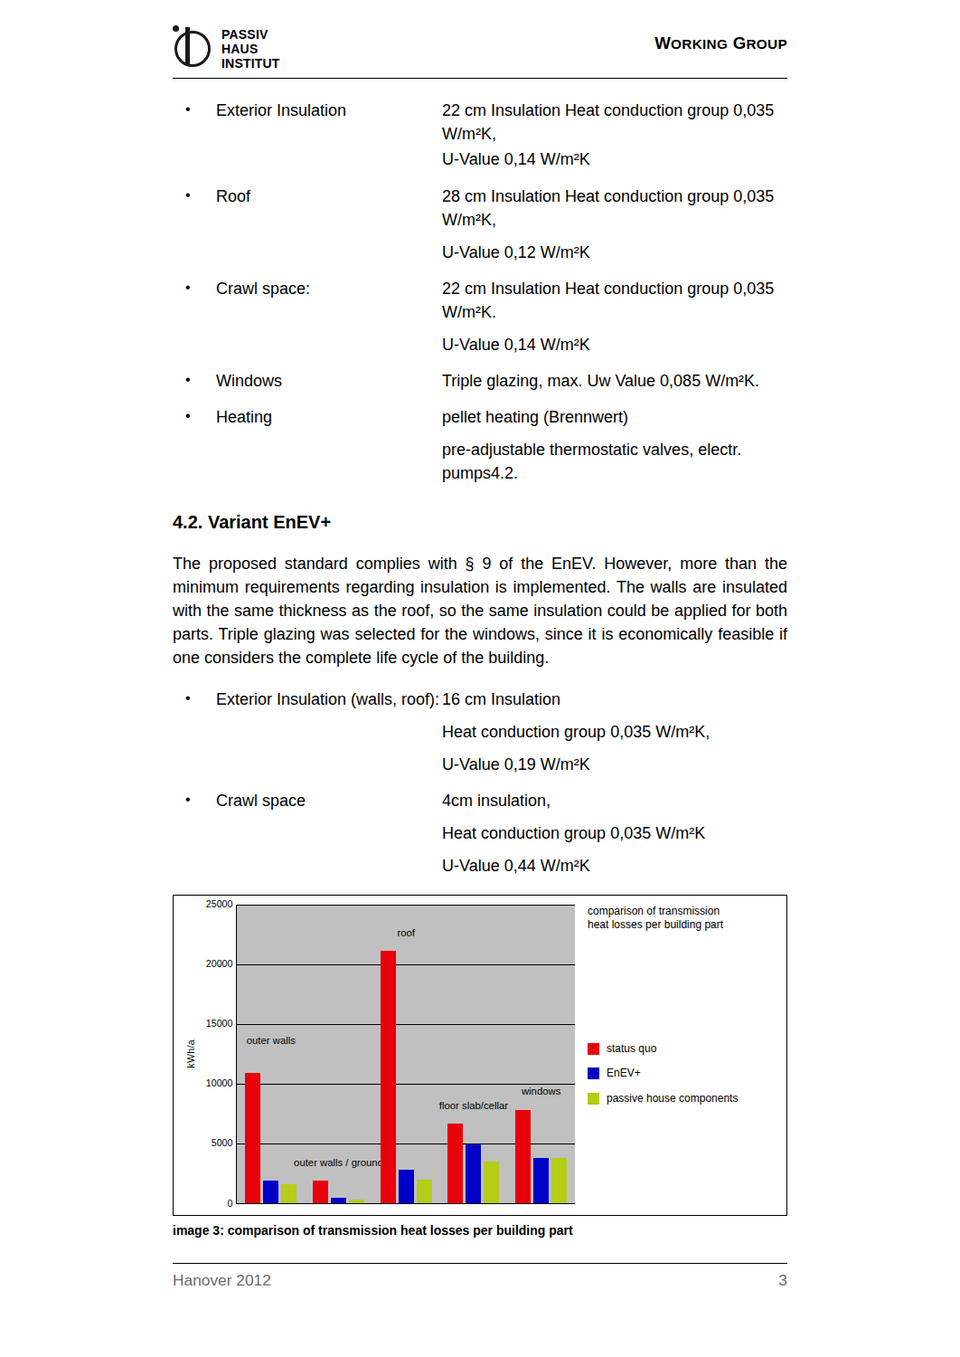PASSIV HAUS INSTITUT
WORKING GROUP
• Exterior Insulation 22 cm Insulation Heat conduction group 0,035 W/m²K, U-Value 0,14 W/m²K
• Roof 28 cm Insulation Heat conduction group 0,035 W/m²K, U-Value 0,12 W/m²K
• Crawl space: 22 cm Insulation Heat conduction group 0,035 W/m²K. U-Value 0,14 W/m²K
• Windows Triple glazing, max. Uw Value 0,085 W/m²K.
• Heating pellet heating (Brennwert) pre-adjustable thermostatic valves, electr. pumps4.2.
4.2. Variant EnEV+
The proposed standard complies with § 9 of the EnEV. However, more than the minimum requirements regarding insulation is implemented. The walls are insulated with the same thickness as the roof, so the same insulation could be applied for both parts. Triple glazing was selected for the windows, since it is economically feasible if one considers the complete life cycle of the building.
• Exterior Insulation (walls, roof): 16 cm Insulation Heat conduction group 0,035 W/m²K, U-Value 0,19 W/m²K
• Crawl space 4cm insulation, Heat conduction group 0,035 W/m²K U-Value 0,44 W/m²K
kWh/a
25000 20000 15000 10000 5000 0
outer walls
outer walls / ground
roof
floor slab/cellar
windows
comparison of transmission
heat losses per building part
status quo
EnEV+
passive house components
image 3: comparison of transmission heat losses per building part
Hanover 2012 3